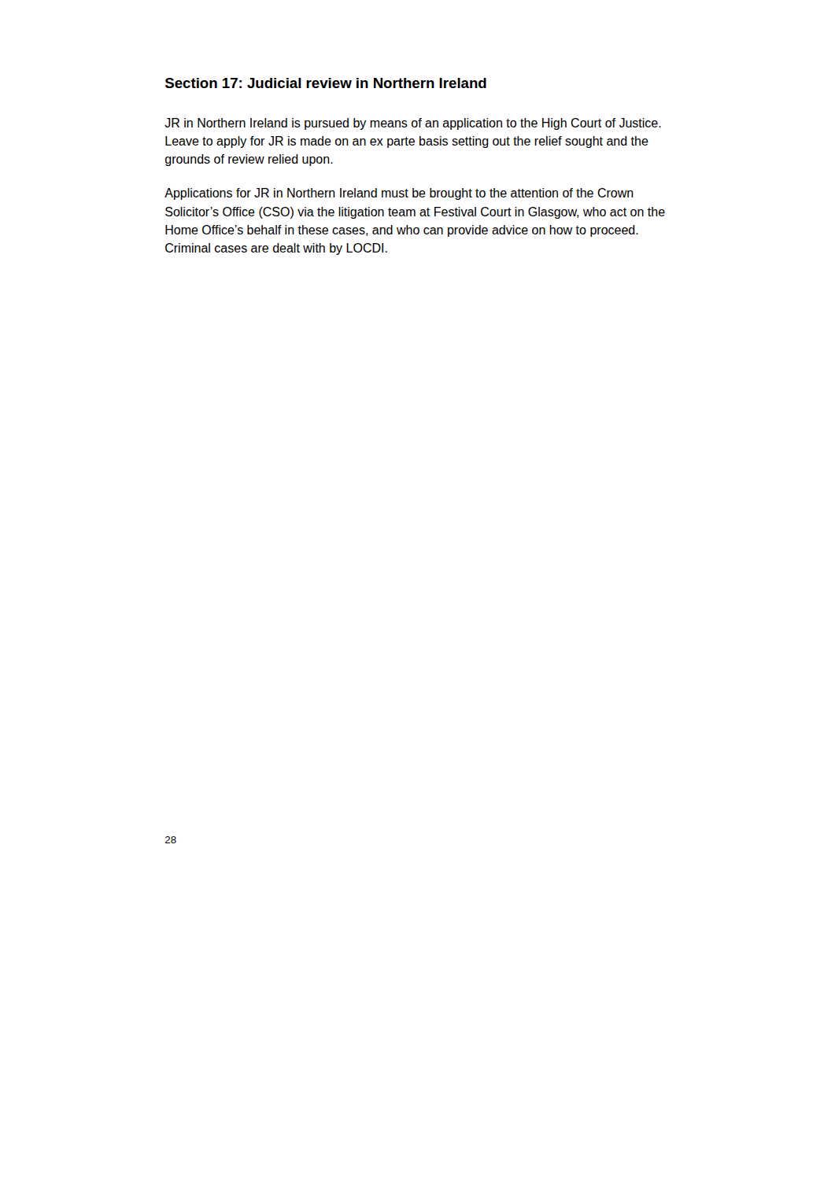Section 17: Judicial review in Northern Ireland
JR in Northern Ireland is pursued by means of an application to the High Court of Justice. Leave to apply for JR is made on an ex parte basis setting out the relief sought and the grounds of review relied upon.
Applications for JR in Northern Ireland must be brought to the attention of the Crown Solicitor’s Office (CSO) via the litigation team at Festival Court in Glasgow, who act on the Home Office’s behalf in these cases, and who can provide advice on how to proceed. Criminal cases are dealt with by LOCDI.
28